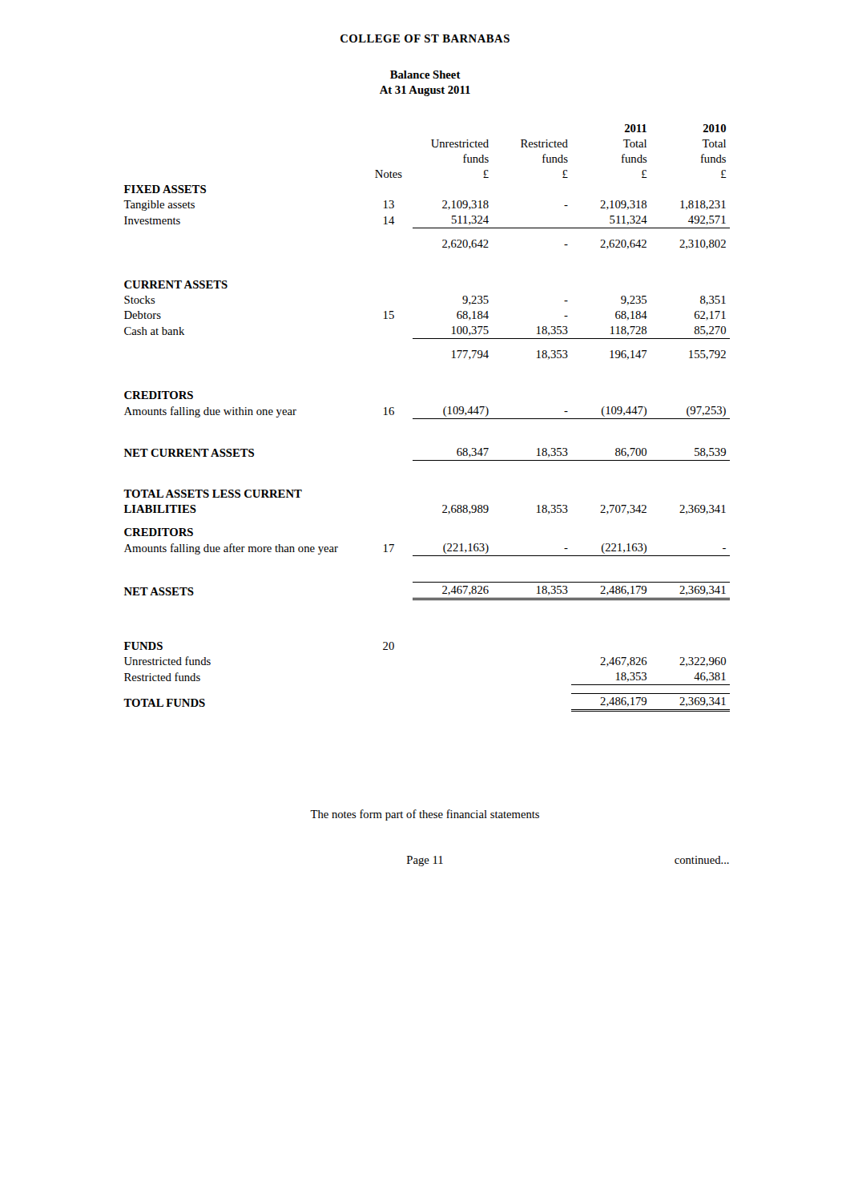COLLEGE OF ST BARNABAS
Balance Sheet
At 31 August 2011
| | | | | 2011 | 2010 |
| | | Unrestricted | Restricted | Total | Total |
| | | funds | funds | funds | funds |
| | Notes | £ | £ | £ | £ |
| FIXED ASSETS | | | | | |
| Tangible assets | 13 | 2,109,318 | - | 2,109,318 | 1,818,231 |
| Investments | 14 | 511,324 | | 511,324 | 492,571 |
| | | 2,620,642 | - | 2,620,642 | 2,310,802 |
| CURRENT ASSETS | | | | | |
| Stocks | | 9,235 | - | 9,235 | 8,351 |
| Debtors | 15 | 68,184 | - | 68,184 | 62,171 |
| Cash at bank | | 100,375 | 18,353 | 118,728 | 85,270 |
| | | 177,794 | 18,353 | 196,147 | 155,792 |
| CREDITORS | | | | | |
| Amounts falling due within one year | 16 | (109,447) | - | (109,447) | (97,253) |
| NET CURRENT ASSETS | | 68,347 | 18,353 | 86,700 | 58,539 |
| TOTAL ASSETS LESS CURRENT | | | | | |
| LIABILITIES | | 2,688,989 | 18,353 | 2,707,342 | 2,369,341 |
| CREDITORS | | | | | |
| Amounts falling due after more than one year | 17 | (221,163) | - | (221,163) | - |
| NET ASSETS | | 2,467,826 | 18,353 | 2,486,179 | 2,369,341 |
| FUNDS | 20 | | | | |
| Unrestricted funds | | | | 2,467,826 | 2,322,960 |
| Restricted funds | | | | 18,353 | 46,381 |
| TOTAL FUNDS | | | | 2,486,179 | 2,369,341 |
The notes form part of these financial statements
Page 11
continued...